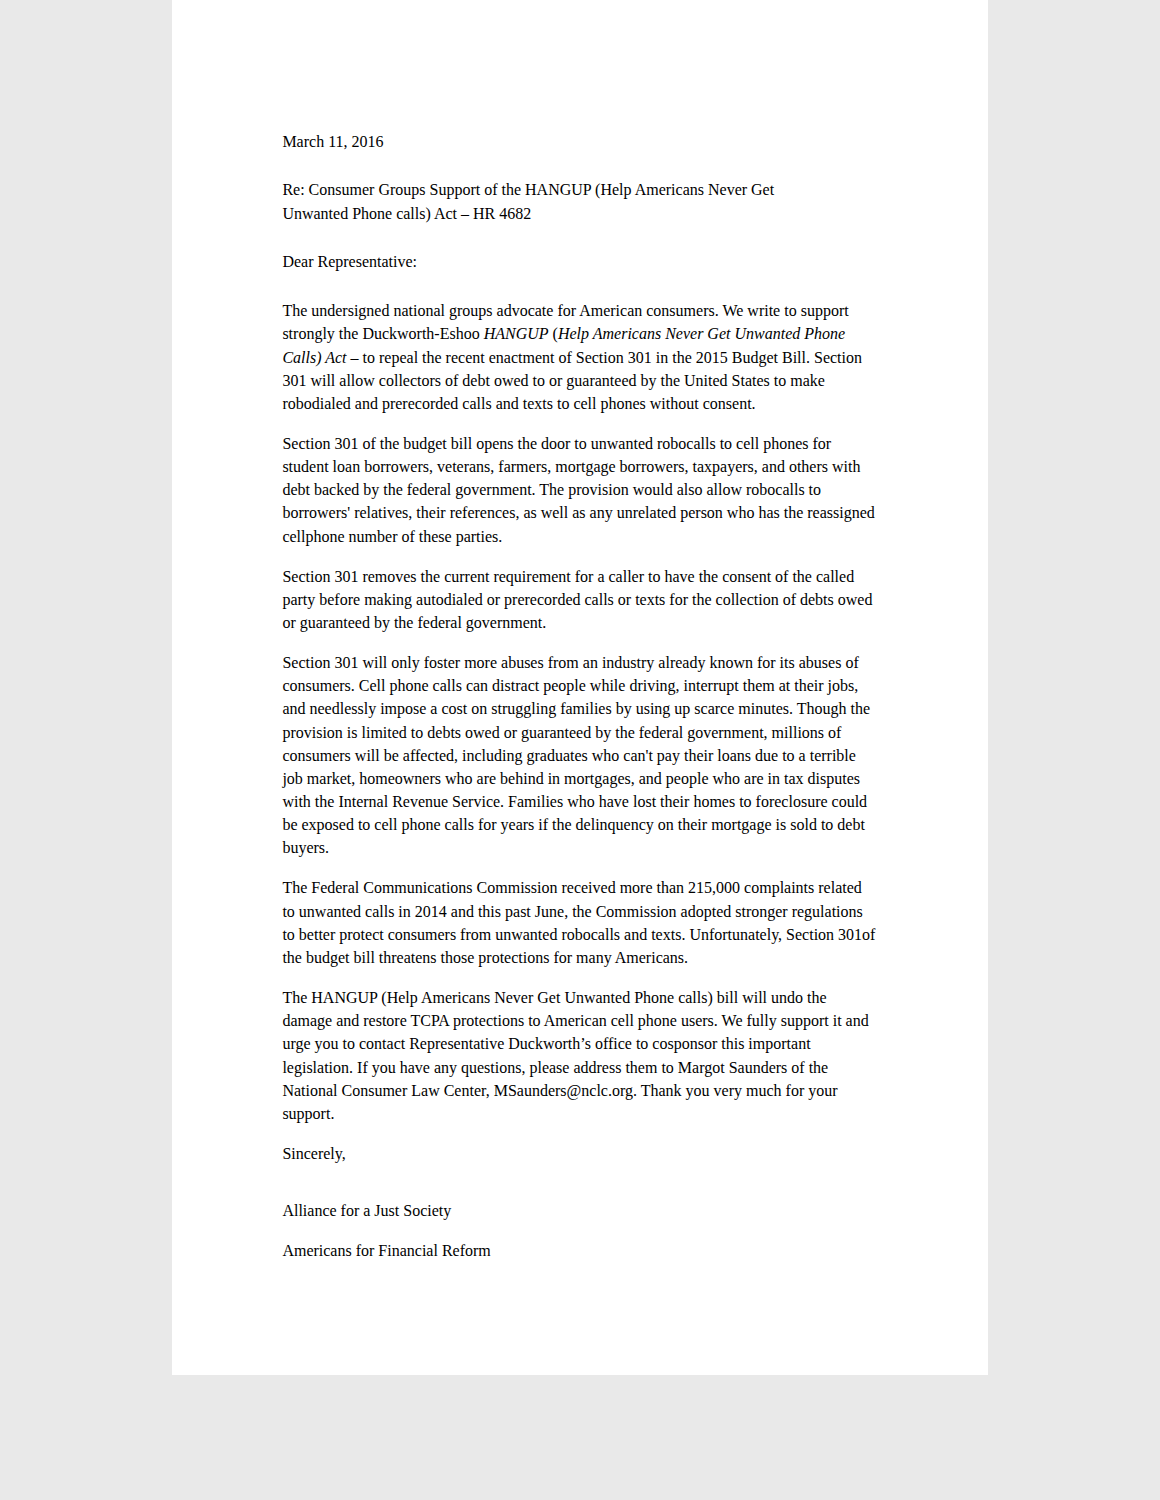March 11, 2016
Re: Consumer Groups Support of the HANGUP (Help Americans Never Get
Unwanted Phone calls) Act – HR 4682
Dear Representative:
The undersigned national groups advocate for American consumers. We write to support strongly the Duckworth-Eshoo HANGUP (Help Americans Never Get Unwanted Phone Calls) Act – to repeal the recent enactment of Section 301 in the 2015 Budget Bill. Section 301 will allow collectors of debt owed to or guaranteed by the United States to make robodialed and prerecorded calls and texts to cell phones without consent.
Section 301 of the budget bill opens the door to unwanted robocalls to cell phones for student loan borrowers, veterans, farmers, mortgage borrowers, taxpayers, and others with debt backed by the federal government. The provision would also allow robocalls to borrowers' relatives, their references, as well as any unrelated person who has the reassigned cellphone number of these parties.
Section 301 removes the current requirement for a caller to have the consent of the called party before making autodialed or prerecorded calls or texts for the collection of debts owed or guaranteed by the federal government.
Section 301 will only foster more abuses from an industry already known for its abuses of consumers. Cell phone calls can distract people while driving, interrupt them at their jobs, and needlessly impose a cost on struggling families by using up scarce minutes. Though the provision is limited to debts owed or guaranteed by the federal government, millions of consumers will be affected, including graduates who can't pay their loans due to a terrible job market, homeowners who are behind in mortgages, and people who are in tax disputes with the Internal Revenue Service. Families who have lost their homes to foreclosure could be exposed to cell phone calls for years if the delinquency on their mortgage is sold to debt buyers.
The Federal Communications Commission received more than 215,000 complaints related to unwanted calls in 2014 and this past June, the Commission adopted stronger regulations to better protect consumers from unwanted robocalls and texts. Unfortunately, Section 301of the budget bill threatens those protections for many Americans.
The HANGUP (Help Americans Never Get Unwanted Phone calls) bill will undo the damage and restore TCPA protections to American cell phone users. We fully support it and urge you to contact Representative Duckworth’s office to cosponsor this important legislation. If you have any questions, please address them to Margot Saunders of the National Consumer Law Center, MSaunders@nclc.org. Thank you very much for your support.
Sincerely,
Alliance for a Just Society
Americans for Financial Reform